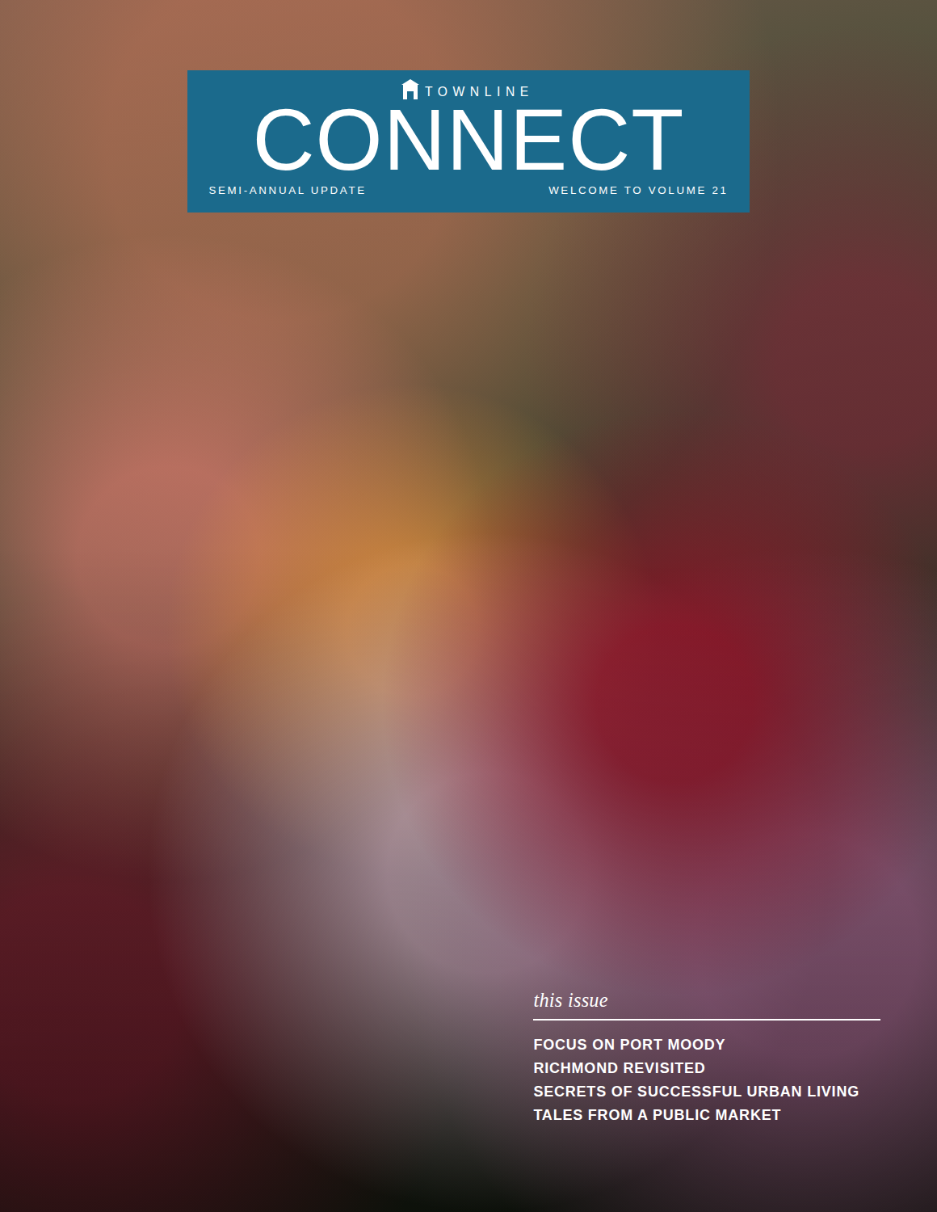Townline
CONNECT
Semi-Annual Update Welcome to Volume 21
this issue
Focus on Port Moody
Richmond Revisited
Secrets of Successful Urban Living
Tales from a Public Market